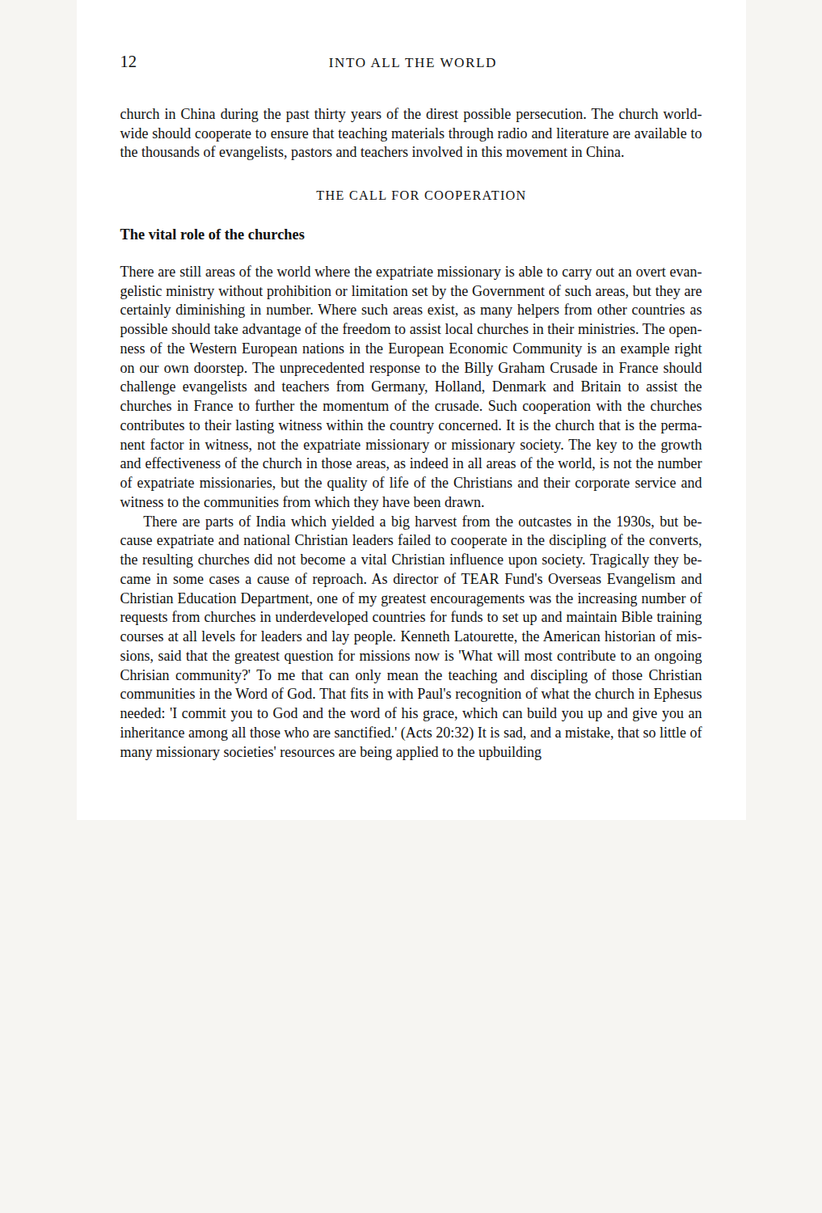12 Into All the World
church in China during the past thirty years of the direst possible persecution. The church worldwide should cooperate to ensure that teaching materials through radio and literature are available to the thousands of evangelists, pastors and teachers involved in this movement in China.
The call for cooperation
The vital role of the churches
There are still areas of the world where the expatriate missionary is able to carry out an overt evangelistic ministry without prohibition or limitation set by the Government of such areas, but they are certainly diminishing in number. Where such areas exist, as many helpers from other countries as possible should take advantage of the freedom to assist local churches in their ministries. The openness of the Western European nations in the European Economic Community is an example right on our own doorstep. The unprecedented response to the Billy Graham Crusade in France should challenge evangelists and teachers from Germany, Holland, Denmark and Britain to assist the churches in France to further the momentum of the crusade. Such cooperation with the churches contributes to their lasting witness within the country concerned. It is the church that is the permanent factor in witness, not the expatriate missionary or missionary society. The key to the growth and effectiveness of the church in those areas, as indeed in all areas of the world, is not the number of expatriate missionaries, but the quality of life of the Christians and their corporate service and witness to the communities from which they have been drawn.
There are parts of India which yielded a big harvest from the outcastes in the 1930s, but because expatriate and national Christian leaders failed to cooperate in the discipling of the converts, the resulting churches did not become a vital Christian influence upon society. Tragically they became in some cases a cause of reproach. As director of TEAR Fund's Overseas Evangelism and Christian Education Department, one of my greatest encouragements was the increasing number of requests from churches in underdeveloped countries for funds to set up and maintain Bible training courses at all levels for leaders and lay people. Kenneth Latourette, the American historian of missions, said that the greatest question for missions now is 'What will most contribute to an ongoing Chrisian community?' To me that can only mean the teaching and discipling of those Christian communities in the Word of God. That fits in with Paul's recognition of what the church in Ephesus needed: 'I commit you to God and the word of his grace, which can build you up and give you an inheritance among all those who are sanctified.' (Acts 20:32) It is sad, and a mistake, that so little of many missionary societies' resources are being applied to the upbuilding